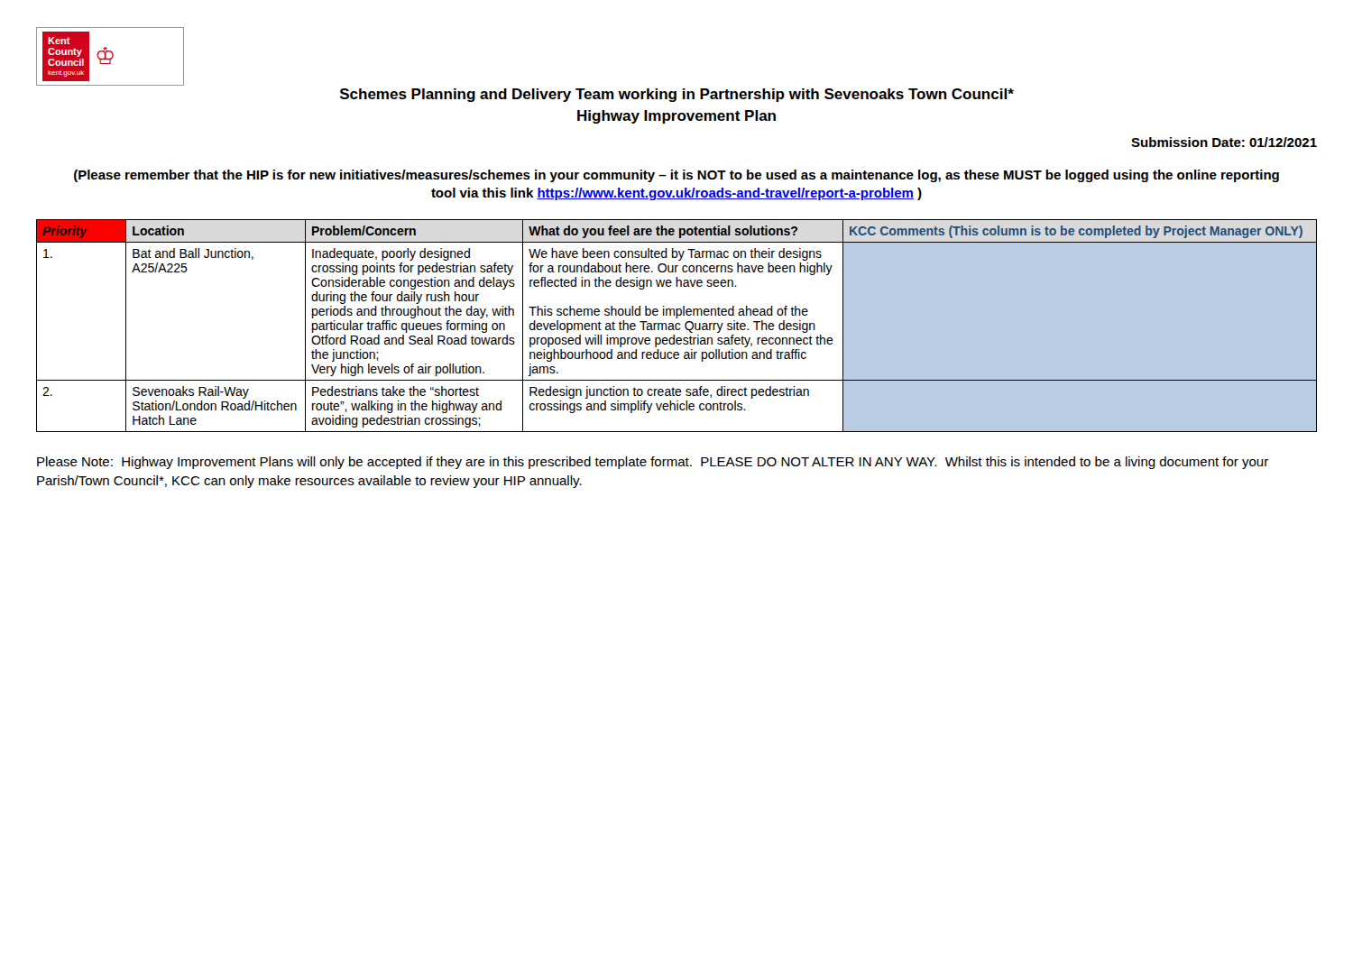Kent
County
Council kent.gov.uk
♔
Schemes Planning and Delivery Team working in Partnership with Sevenoaks Town Council*
Highway Improvement Plan
Submission Date: 01/12/2021
(Please remember that the HIP is for new initiatives/measures/schemes in your community – it is NOT to be used as a maintenance log, as these MUST be logged using the online reporting tool via this link https://www.kent.gov.uk/roads-and-travel/report-a-problem )
| Priority | Location | Problem/Concern | What do you feel are the potential solutions? | KCC Comments (This column is to be completed by Project Manager ONLY) |
| --- | --- | --- | --- | --- |
| 1. | Bat and Ball Junction, A25/A225 | Inadequate, poorly designed crossing points for pedestrian safety Considerable congestion and delays during the four daily rush hour periods and throughout the day, with particular traffic queues forming on Otford Road and Seal Road towards the junction; Very high levels of air pollution. | We have been consulted by Tarmac on their designs for a roundabout here. Our concerns have been highly reflected in the design we have seen. This scheme should be implemented ahead of the development at the Tarmac Quarry site. The design proposed will improve pedestrian safety, reconnect the neighbourhood and reduce air pollution and traffic jams. | |
| 2. | Sevenoaks Rail-Way Station/London Road/Hitchen Hatch Lane | Pedestrians take the “shortest route”, walking in the highway and avoiding pedestrian crossings; | Redesign junction to create safe, direct pedestrian crossings and simplify vehicle controls. | |
Please Note: Highway Improvement Plans will only be accepted if they are in this prescribed template format. PLEASE DO NOT ALTER IN ANY WAY. Whilst this is intended to be a living document for your Parish/Town Council*, KCC can only make resources available to review your HIP annually.